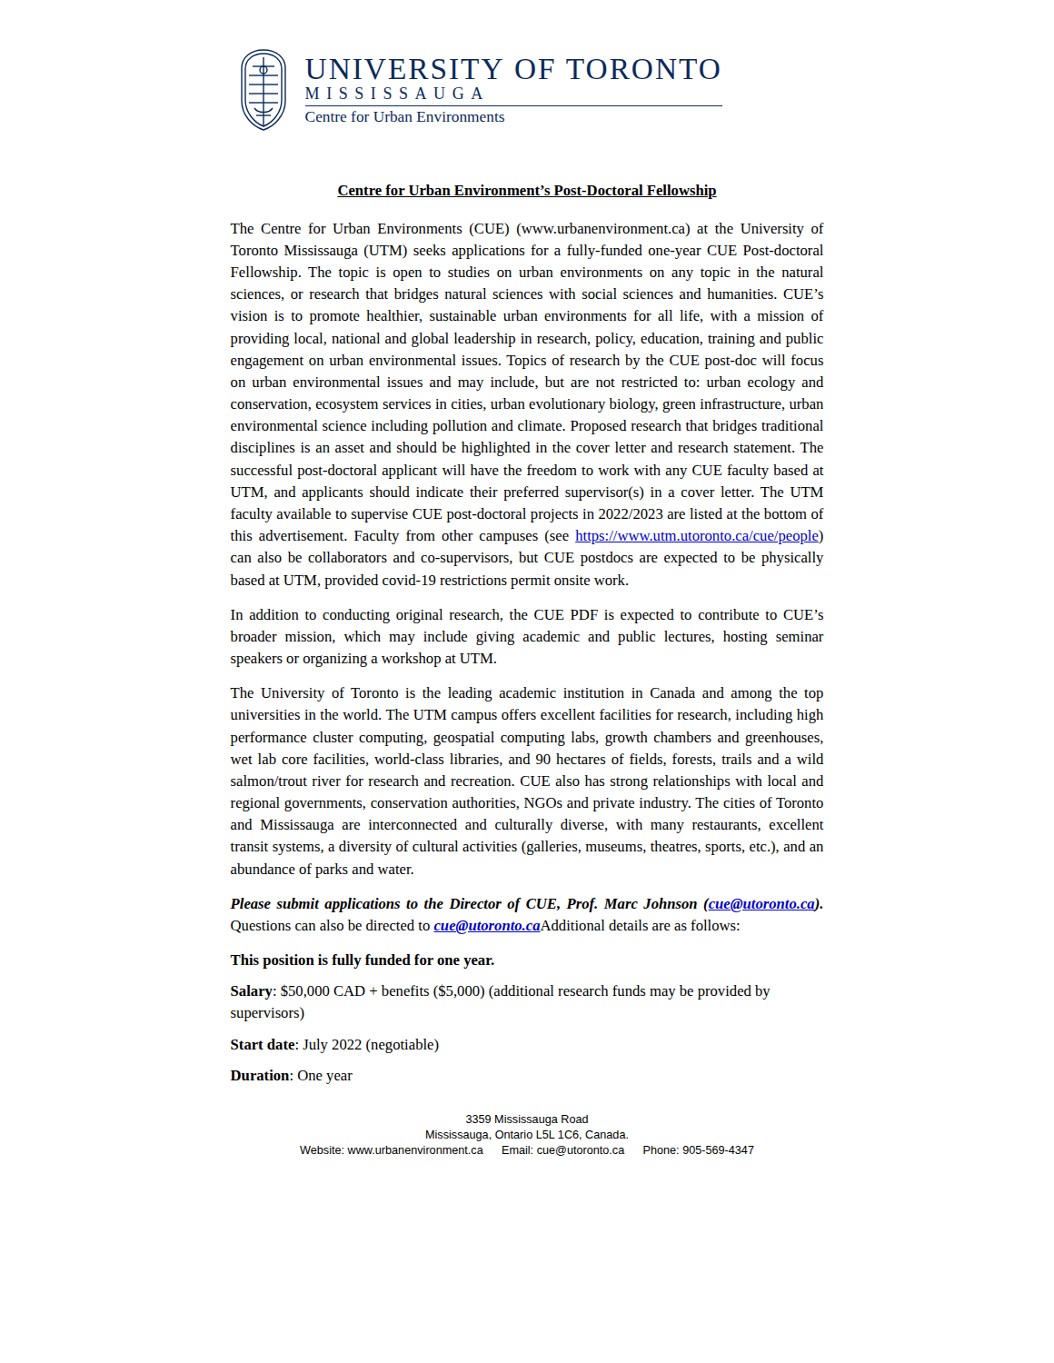UNIVERSITY OF TORONTO
MISSISSAUGA
Centre for Urban Environments
Centre for Urban Environment’s Post-Doctoral Fellowship
The Centre for Urban Environments (CUE) (www.urbanenvironment.ca) at the University of Toronto Mississauga (UTM) seeks applications for a fully-funded one-year CUE Post-doctoral Fellowship. The topic is open to studies on urban environments on any topic in the natural sciences, or research that bridges natural sciences with social sciences and humanities. CUE’s vision is to promote healthier, sustainable urban environments for all life, with a mission of providing local, national and global leadership in research, policy, education, training and public engagement on urban environmental issues. Topics of research by the CUE post-doc will focus on urban environmental issues and may include, but are not restricted to: urban ecology and conservation, ecosystem services in cities, urban evolutionary biology, green infrastructure, urban environmental science including pollution and climate. Proposed research that bridges traditional disciplines is an asset and should be highlighted in the cover letter and research statement. The successful post-doctoral applicant will have the freedom to work with any CUE faculty based at UTM, and applicants should indicate their preferred supervisor(s) in a cover letter. The UTM faculty available to supervise CUE post-doctoral projects in 2022/2023 are listed at the bottom of this advertisement. Faculty from other campuses (see https://www.utm.utoronto.ca/cue/people) can also be collaborators and co-supervisors, but CUE postdocs are expected to be physically based at UTM, provided covid-19 restrictions permit onsite work.
In addition to conducting original research, the CUE PDF is expected to contribute to CUE’s broader mission, which may include giving academic and public lectures, hosting seminar speakers or organizing a workshop at UTM.
The University of Toronto is the leading academic institution in Canada and among the top universities in the world. The UTM campus offers excellent facilities for research, including high performance cluster computing, geospatial computing labs, growth chambers and greenhouses, wet lab core facilities, world-class libraries, and 90 hectares of fields, forests, trails and a wild salmon/trout river for research and recreation. CUE also has strong relationships with local and regional governments, conservation authorities, NGOs and private industry. The cities of Toronto and Mississauga are interconnected and culturally diverse, with many restaurants, excellent transit systems, a diversity of cultural activities (galleries, museums, theatres, sports, etc.), and an abundance of parks and water.
Please submit applications to the Director of CUE, Prof. Marc Johnson (cue@utoronto.ca). Questions can also be directed to cue@utoronto.ca Additional details are as follows:
This position is fully funded for one year.
Salary: $50,000 CAD + benefits ($5,000) (additional research funds may be provided by supervisors)
Start date: July 2022 (negotiable)
Duration: One year
3359 Mississauga Road
Mississauga, Ontario L5L 1C6, Canada.
Website: www.urbanenvironment.ca Email: cue@utoronto.ca Phone: 905-569-4347